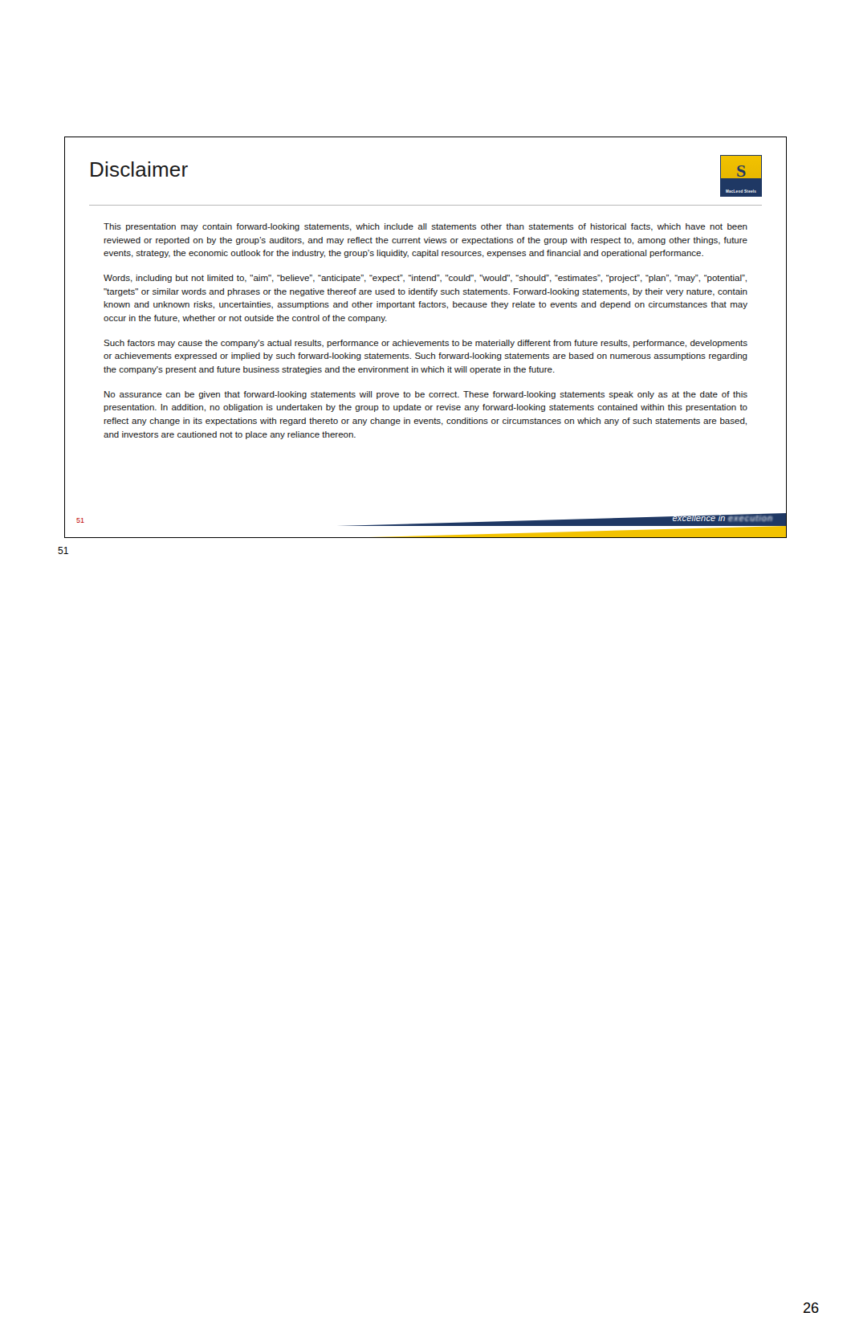Disclaimer
S MacLeod Steels
This presentation may contain forward-looking statements, which include all statements other than statements of historical facts, which have not been reviewed or reported on by the group’s auditors, and may reflect the current views or expectations of the group with respect to, among other things, future events, strategy, the economic outlook for the industry, the group’s liquidity, capital resources, expenses and financial and operational performance.
Words, including but not limited to, "aim", “believe”, “anticipate”, “expect”, “intend”, "could", "would", “should”, “estimates”, “project”, “plan”, “may”, “potential”, "targets" or similar words and phrases or the negative thereof are used to identify such statements. Forward-looking statements, by their very nature, contain known and unknown risks, uncertainties, assumptions and other important factors, because they relate to events and depend on circumstances that may occur in the future, whether or not outside the control of the company.
Such factors may cause the company's actual results, performance or achievements to be materially different from future results, performance, developments or achievements expressed or implied by such forward-looking statements. Such forward-looking statements are based on numerous assumptions regarding the company's present and future business strategies and the environment in which it will operate in the future.
No assurance can be given that forward-looking statements will prove to be correct. These forward-looking statements speak only as at the date of this presentation. In addition, no obligation is undertaken by the group to update or revise any forward-looking statements contained within this presentation to reflect any change in its expectations with regard thereto or any change in events, conditions or circumstances on which any of such statements are based, and investors are cautioned not to place any reliance thereon.
51
excellence in execution
51
26